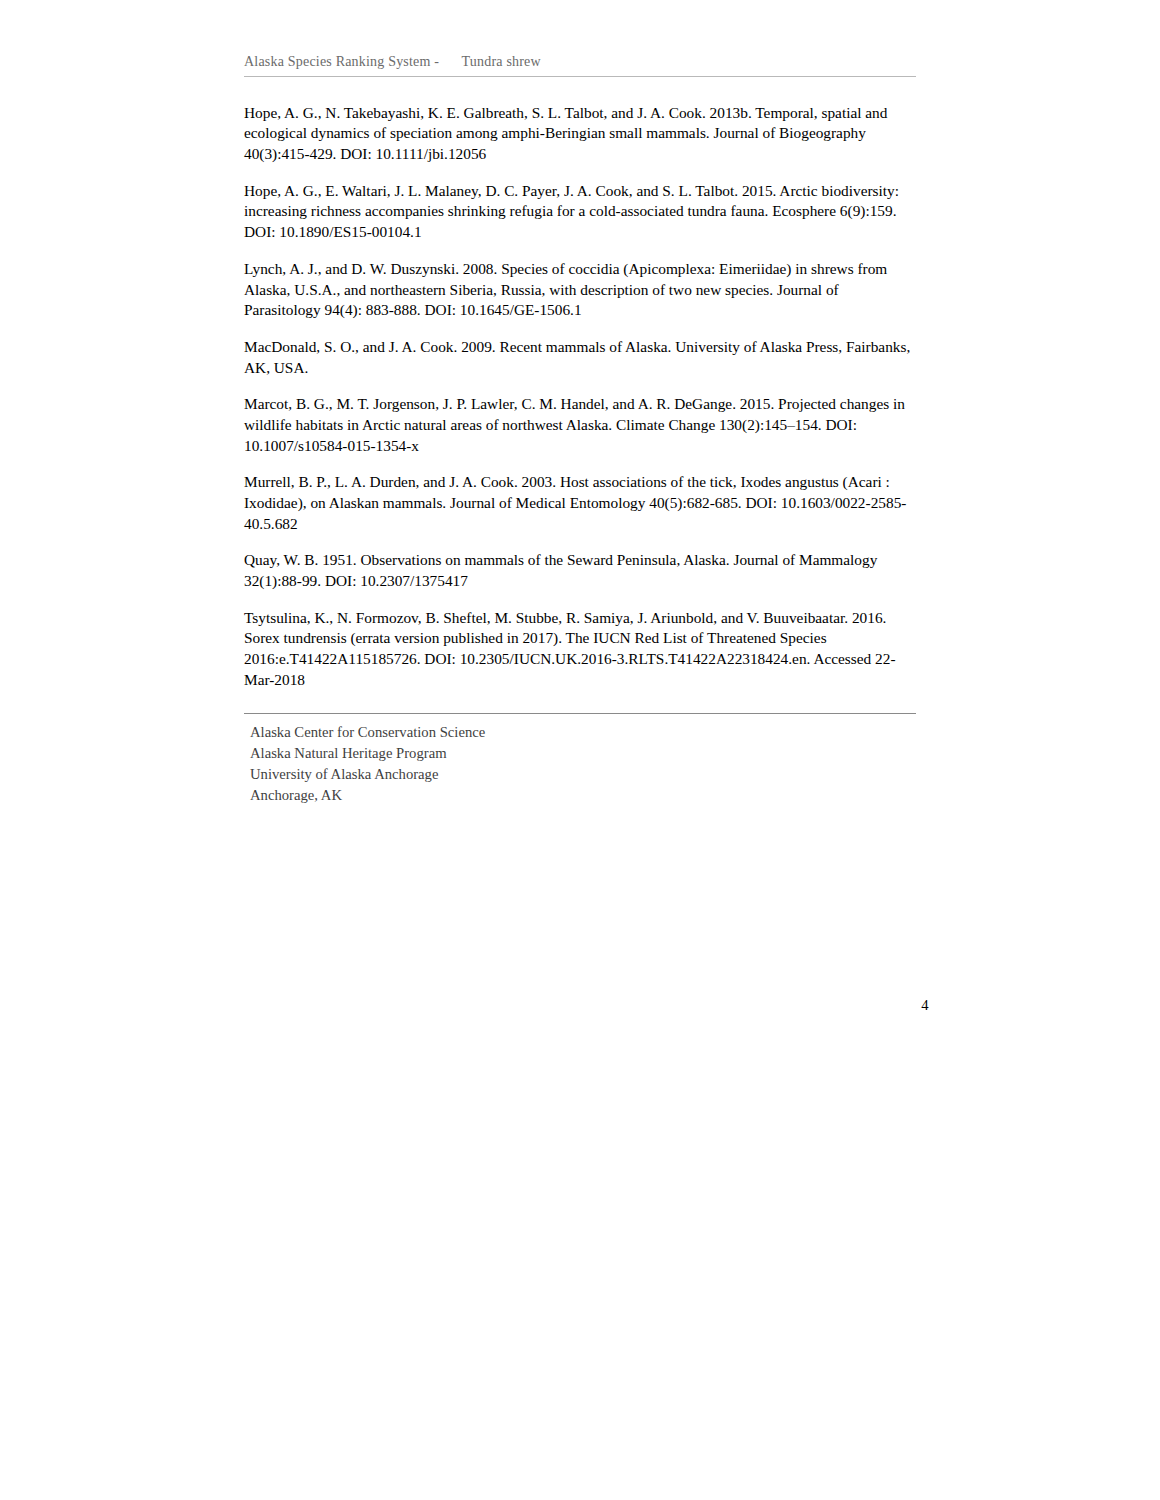Alaska Species Ranking System - Tundra shrew
Hope, A. G., N. Takebayashi, K. E. Galbreath, S. L. Talbot, and J. A. Cook. 2013b. Temporal, spatial and ecological dynamics of speciation among amphi-Beringian small mammals. Journal of Biogeography 40(3):415-429. DOI: 10.1111/jbi.12056
Hope, A. G., E. Waltari, J. L. Malaney, D. C. Payer, J. A. Cook, and S. L. Talbot. 2015. Arctic biodiversity: increasing richness accompanies shrinking refugia for a cold-associated tundra fauna. Ecosphere 6(9):159. DOI: 10.1890/ES15-00104.1
Lynch, A. J., and D. W. Duszynski. 2008. Species of coccidia (Apicomplexa: Eimeriidae) in shrews from Alaska, U.S.A., and northeastern Siberia, Russia, with description of two new species. Journal of Parasitology 94(4): 883-888. DOI: 10.1645/GE-1506.1
MacDonald, S. O., and J. A. Cook. 2009. Recent mammals of Alaska. University of Alaska Press, Fairbanks, AK, USA.
Marcot, B. G., M. T. Jorgenson, J. P. Lawler, C. M. Handel, and A. R. DeGange. 2015. Projected changes in wildlife habitats in Arctic natural areas of northwest Alaska. Climate Change 130(2):145–154. DOI: 10.1007/s10584-015-1354-x
Murrell, B. P., L. A. Durden, and J. A. Cook. 2003. Host associations of the tick, Ixodes angustus (Acari : Ixodidae), on Alaskan mammals. Journal of Medical Entomology 40(5):682-685. DOI: 10.1603/0022-2585-40.5.682
Quay, W. B. 1951. Observations on mammals of the Seward Peninsula, Alaska. Journal of Mammalogy 32(1):88-99. DOI: 10.2307/1375417
Tsytsulina, K., N. Formozov, B. Sheftel, M. Stubbe, R. Samiya, J. Ariunbold, and V. Buuveibaatar. 2016. Sorex tundrensis (errata version published in 2017). The IUCN Red List of Threatened Species 2016:e.T41422A115185726. DOI: 10.2305/IUCN.UK.2016-3.RLTS.T41422A22318424.en. Accessed 22-Mar-2018
Alaska Center for Conservation Science
Alaska Natural Heritage Program
University of Alaska Anchorage
Anchorage, AK
4